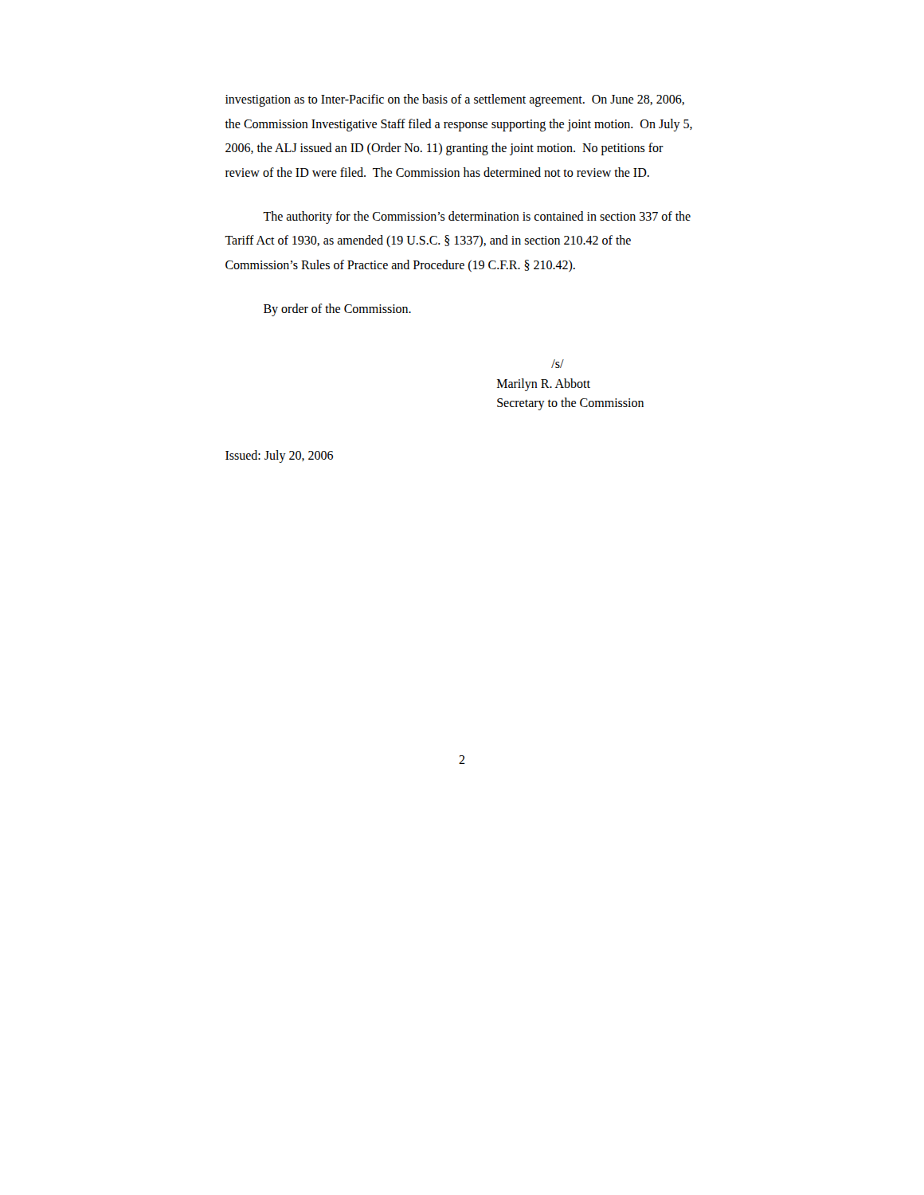investigation as to Inter-Pacific on the basis of a settlement agreement. On June 28, 2006, the Commission Investigative Staff filed a response supporting the joint motion. On July 5, 2006, the ALJ issued an ID (Order No. 11) granting the joint motion. No petitions for review of the ID were filed. The Commission has determined not to review the ID.
The authority for the Commission’s determination is contained in section 337 of the Tariff Act of 1930, as amended (19 U.S.C. § 1337), and in section 210.42 of the Commission’s Rules of Practice and Procedure (19 C.F.R. § 210.42).
By order of the Commission.
/s/
Marilyn R. Abbott
Secretary to the Commission
Issued: July 20, 2006
2